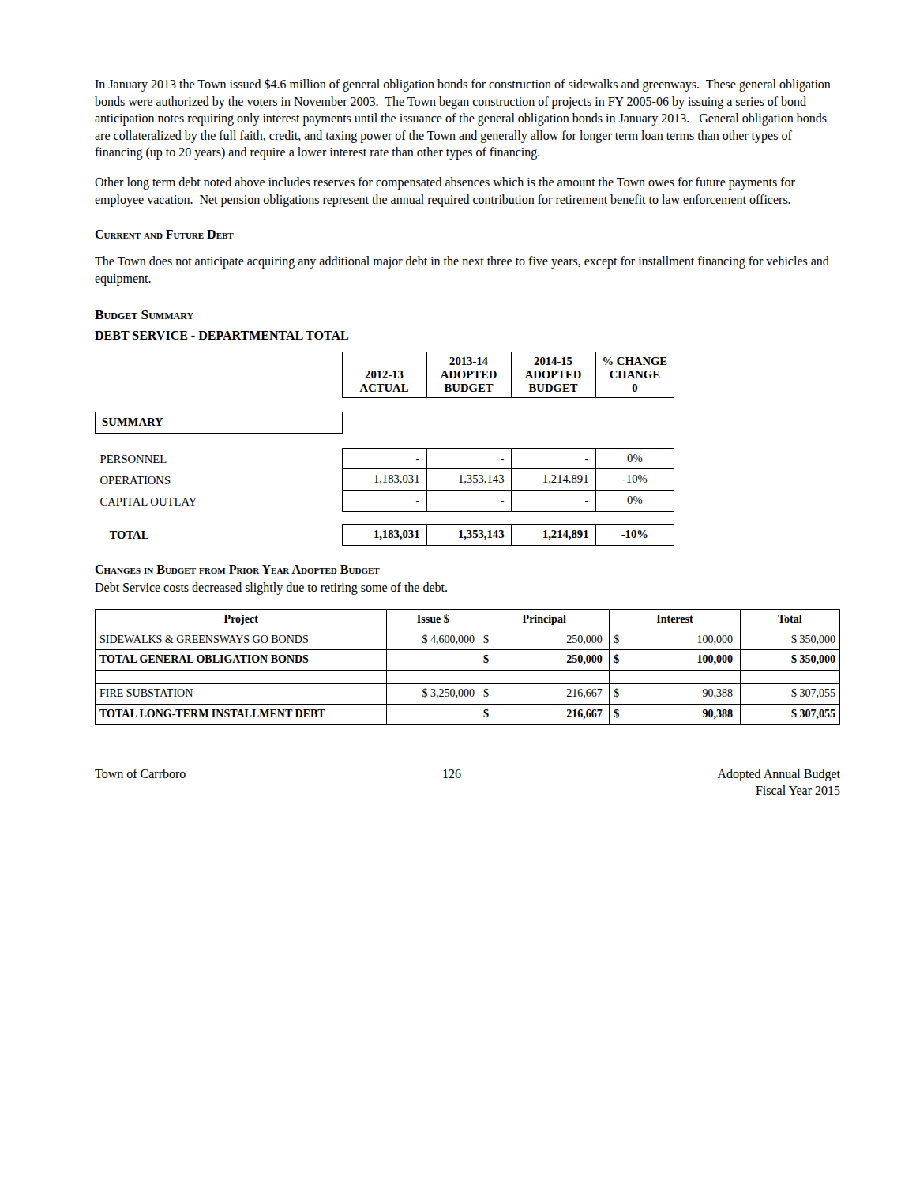In January 2013 the Town issued $4.6 million of general obligation bonds for construction of sidewalks and greenways. These general obligation bonds were authorized by the voters in November 2003. The Town began construction of projects in FY 2005-06 by issuing a series of bond anticipation notes requiring only interest payments until the issuance of the general obligation bonds in January 2013. General obligation bonds are collateralized by the full faith, credit, and taxing power of the Town and generally allow for longer term loan terms than other types of financing (up to 20 years) and require a lower interest rate than other types of financing.
Other long term debt noted above includes reserves for compensated absences which is the amount the Town owes for future payments for employee vacation. Net pension obligations represent the annual required contribution for retirement benefit to law enforcement officers.
Current and Future Debt
The Town does not anticipate acquiring any additional major debt in the next three to five years, except for installment financing for vehicles and equipment.
Budget Summary
DEBT SERVICE - DEPARTMENTAL TOTAL
| | 2012-13 ACTUAL | 2013-14 ADOPTED BUDGET | 2014-15 ADOPTED BUDGET | % CHANGE CHANGE 0 |
| SUMMARY | | | | |
| PERSONNEL | - | - | - | 0% |
| OPERATIONS | 1,183,031 | 1,353,143 | 1,214,891 | -10% |
| CAPITAL OUTLAY | - | - | - | 0% |
| TOTAL | 1,183,031 | 1,353,143 | 1,214,891 | -10% |
Changes in Budget from Prior Year Adopted Budget
Debt Service costs decreased slightly due to retiring some of the debt.
| Project | Issue $ | Principal | Interest | Total |
| --- | --- | --- | --- | --- |
| SIDEWALKS & GREENSWAYS GO BONDS | $ 4,600,000 | $ | 250,000 | $ | 100,000 | $ 350,000 |
| TOTAL GENERAL OBLIGATION BONDS | | $ | 250,000 | $ | 100,000 | $ 350,000 |
| FIRE SUBSTATION | $ 3,250,000 | $ | 216,667 | $ | 90,388 | $ 307,055 |
| TOTAL LONG-TERM INSTALLMENT DEBT | | $ | 216,667 | $ | 90,388 | $ 307,055 |
Town of Carrboro
126
Adopted Annual Budget
Fiscal Year 2015